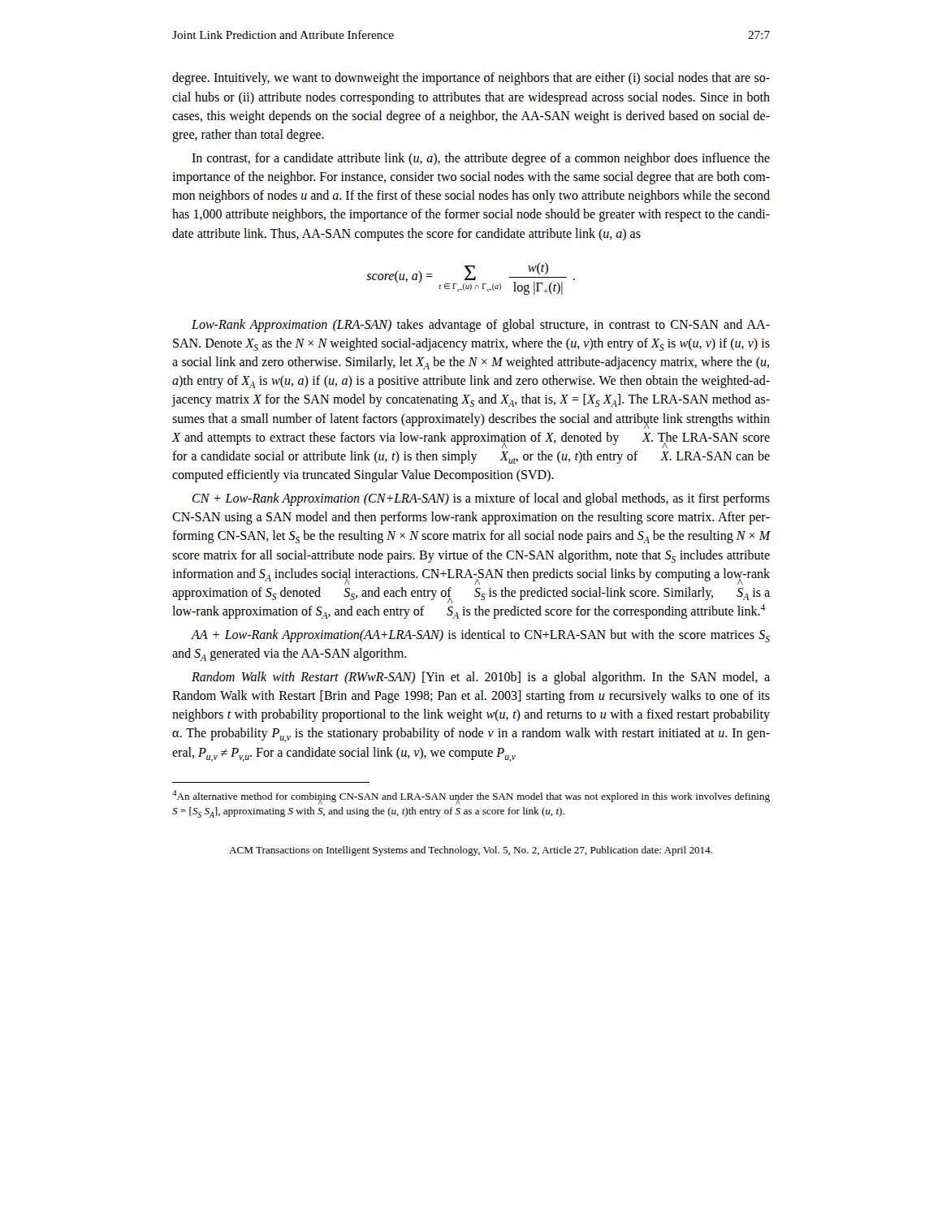Joint Link Prediction and Attribute Inference 27:7
degree. Intuitively, we want to downweight the importance of neighbors that are either (i) social nodes that are social hubs or (ii) attribute nodes corresponding to attributes that are widespread across social nodes. Since in both cases, this weight depends on the social degree of a neighbor, the AA-SAN weight is derived based on social degree, rather than total degree.
In contrast, for a candidate attribute link (u, a), the attribute degree of a common neighbor does influence the importance of the neighbor. For instance, consider two social nodes with the same social degree that are both common neighbors of nodes u and a. If the first of these social nodes has only two attribute neighbors while the second has 1,000 attribute neighbors, the importance of the former social node should be greater with respect to the candidate attribute link. Thus, AA-SAN computes the score for candidate attribute link (u, a) as
score(u, a) = Σ t ∈ Γs+(u) ∩ Γs+(a) w(t) log |Γ+(t)| .
Low-Rank Approximation (LRA-SAN) takes advantage of global structure, in contrast to CN-SAN and AA-SAN. Denote XS as the N × N weighted social-adjacency matrix, where the (u, v)th entry of XS is w(u, v) if (u, v) is a social link and zero otherwise. Similarly, let XA be the N × M weighted attribute-adjacency matrix, where the (u, a)th entry of XA is w(u, a) if (u, a) is a positive attribute link and zero otherwise. We then obtain the weighted-adjacency matrix X for the SAN model by concatenating XS and XA, that is, X = [XS XA]. The LRA-SAN method assumes that a small number of latent factors (approximately) describes the social and attribute link strengths within X and attempts to extract these factors via low-rank approximation of X, denoted by X. The LRA-SAN score for a candidate social or attribute link (u, t) is then simply Xut, or the (u, t)th entry of X. LRA-SAN can be computed efficiently via truncated Singular Value Decomposition (SVD).
CN + Low-Rank Approximation (CN+LRA-SAN) is a mixture of local and global methods, as it first performs CN-SAN using a SAN model and then performs low-rank approximation on the resulting score matrix. After performing CN-SAN, let SS be the resulting N × N score matrix for all social node pairs and SA be the resulting N × M score matrix for all social-attribute node pairs. By virtue of the CN-SAN algorithm, note that SS includes attribute information and SA includes social interactions. CN+LRA-SAN then predicts social links by computing a low-rank approximation of SS denoted SS, and each entry of SS is the predicted social-link score. Similarly, SA is a low-rank approximation of SA, and each entry of SA is the predicted score for the corresponding attribute link.4
AA + Low-Rank Approximation(AA+LRA-SAN) is identical to CN+LRA-SAN but with the score matrices SS and SA generated via the AA-SAN algorithm.
Random Walk with Restart (RWwR-SAN) [Yin et al. 2010b] is a global algorithm. In the SAN model, a Random Walk with Restart [Brin and Page 1998; Pan et al. 2003] starting from u recursively walks to one of its neighbors t with probability proportional to the link weight w(u, t) and returns to u with a fixed restart probability α. The probability Pu,v is the stationary probability of node v in a random walk with restart initiated at u. In general, Pu,v ≠ Pv,u. For a candidate social link (u, v), we compute Pu,v
4An alternative method for combining CN-SAN and LRA-SAN under the SAN model that was not explored in this work involves defining S = [SS SA], approximating S with S, and using the (u, t)th entry of S as a score for link (u, t).
ACM Transactions on Intelligent Systems and Technology, Vol. 5, No. 2, Article 27, Publication date: April 2014.